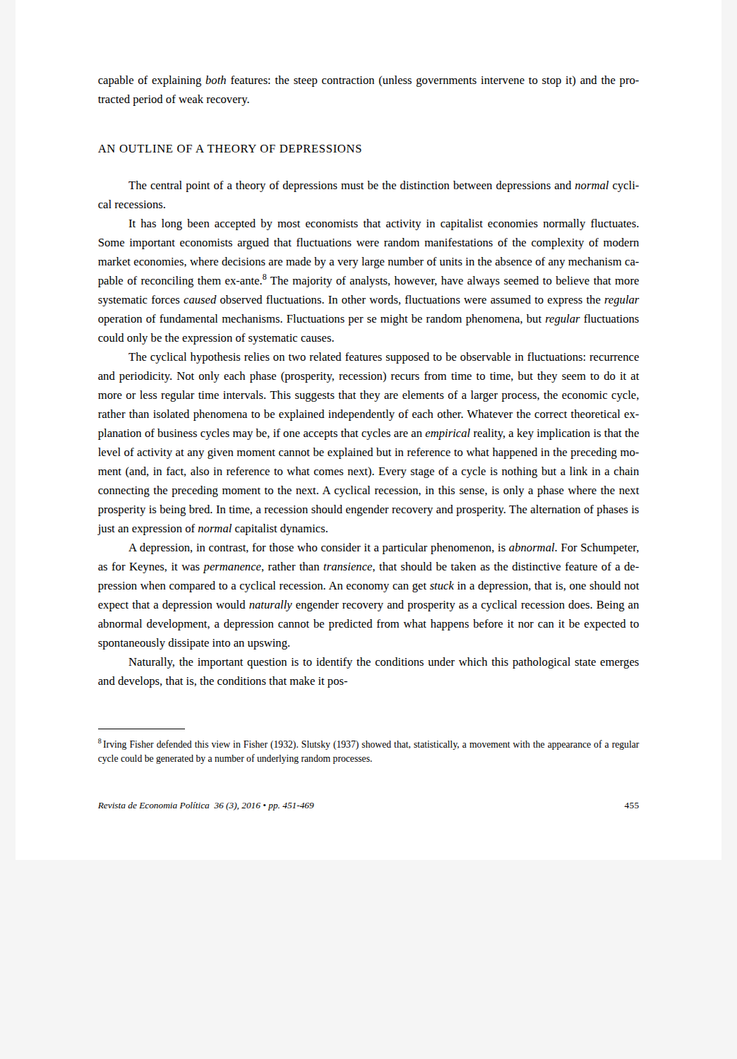capable of explaining both features: the steep contraction (unless governments intervene to stop it) and the protracted period of weak recovery.
An outline of a theory of depressions
The central point of a theory of depressions must be the distinction between depressions and normal cyclical recessions.
It has long been accepted by most economists that activity in capitalist economies normally fluctuates. Some important economists argued that fluctuations were random manifestations of the complexity of modern market economies, where decisions are made by a very large number of units in the absence of any mechanism capable of reconciling them ex-ante.8 The majority of analysts, however, have always seemed to believe that more systematic forces caused observed fluctuations. In other words, fluctuations were assumed to express the regular operation of fundamental mechanisms. Fluctuations per se might be random phenomena, but regular fluctuations could only be the expression of systematic causes.
The cyclical hypothesis relies on two related features supposed to be observable in fluctuations: recurrence and periodicity. Not only each phase (prosperity, recession) recurs from time to time, but they seem to do it at more or less regular time intervals. This suggests that they are elements of a larger process, the economic cycle, rather than isolated phenomena to be explained independently of each other. Whatever the correct theoretical explanation of business cycles may be, if one accepts that cycles are an empirical reality, a key implication is that the level of activity at any given moment cannot be explained but in reference to what happened in the preceding moment (and, in fact, also in reference to what comes next). Every stage of a cycle is nothing but a link in a chain connecting the preceding moment to the next. A cyclical recession, in this sense, is only a phase where the next prosperity is being bred. In time, a recession should engender recovery and prosperity. The alternation of phases is just an expression of normal capitalist dynamics.
A depression, in contrast, for those who consider it a particular phenomenon, is abnormal. For Schumpeter, as for Keynes, it was permanence, rather than transience, that should be taken as the distinctive feature of a depression when compared to a cyclical recession. An economy can get stuck in a depression, that is, one should not expect that a depression would naturally engender recovery and prosperity as a cyclical recession does. Being an abnormal development, a depression cannot be predicted from what happens before it nor can it be expected to spontaneously dissipate into an upswing.
Naturally, the important question is to identify the conditions under which this pathological state emerges and develops, that is, the conditions that make it pos-
8Irving Fisher defended this view in Fisher (1932). Slutsky (1937) showed that, statistically, a movement with the appearance of a regular cycle could be generated by a number of underlying random processes.
Revista de Economia Política 36 (3), 2016 • pp. 451-469 455